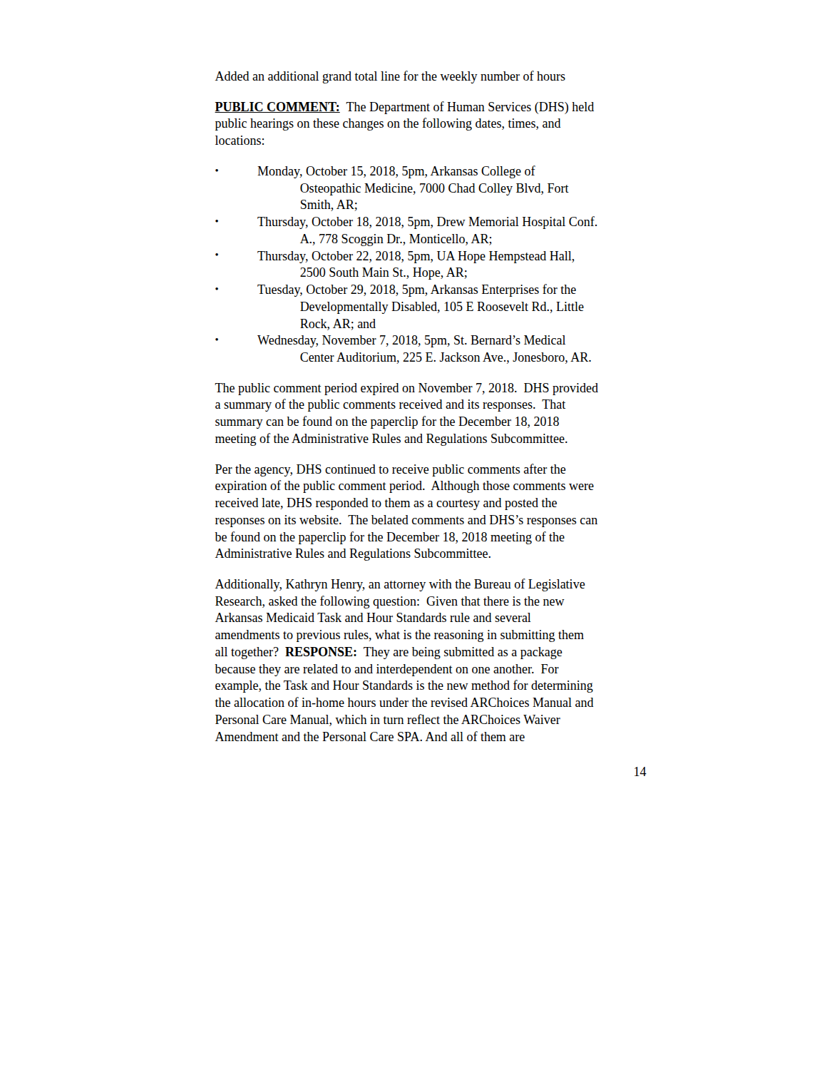Added an additional grand total line for the weekly number of hours
PUBLIC COMMENT: The Department of Human Services (DHS) held public hearings on these changes on the following dates, times, and locations:
•
Monday, October 15, 2018, 5pm, Arkansas College of Osteopathic Medicine, 7000 Chad Colley Blvd, Fort Smith, AR;
•
Thursday, October 18, 2018, 5pm, Drew Memorial Hospital Conf. A., 778 Scoggin Dr., Monticello, AR;
•
Thursday, October 22, 2018, 5pm, UA Hope Hempstead Hall, 2500 South Main St., Hope, AR;
•
Tuesday, October 29, 2018, 5pm, Arkansas Enterprises for the Developmentally Disabled, 105 E Roosevelt Rd., Little Rock, AR; and
•
Wednesday, November 7, 2018, 5pm, St. Bernard’s Medical Center Auditorium, 225 E. Jackson Ave., Jonesboro, AR.
The public comment period expired on November 7, 2018. DHS provided a summary of the public comments received and its responses. That summary can be found on the paperclip for the December 18, 2018 meeting of the Administrative Rules and Regulations Subcommittee.
Per the agency, DHS continued to receive public comments after the expiration of the public comment period. Although those comments were received late, DHS responded to them as a courtesy and posted the responses on its website. The belated comments and DHS’s responses can be found on the paperclip for the December 18, 2018 meeting of the Administrative Rules and Regulations Subcommittee.
Additionally, Kathryn Henry, an attorney with the Bureau of Legislative Research, asked the following question: Given that there is the new Arkansas Medicaid Task and Hour Standards rule and several amendments to previous rules, what is the reasoning in submitting them all together? RESPONSE: They are being submitted as a package because they are related to and interdependent on one another. For example, the Task and Hour Standards is the new method for determining the allocation of in-home hours under the revised ARChoices Manual and Personal Care Manual, which in turn reflect the ARChoices Waiver Amendment and the Personal Care SPA. And all of them are
14